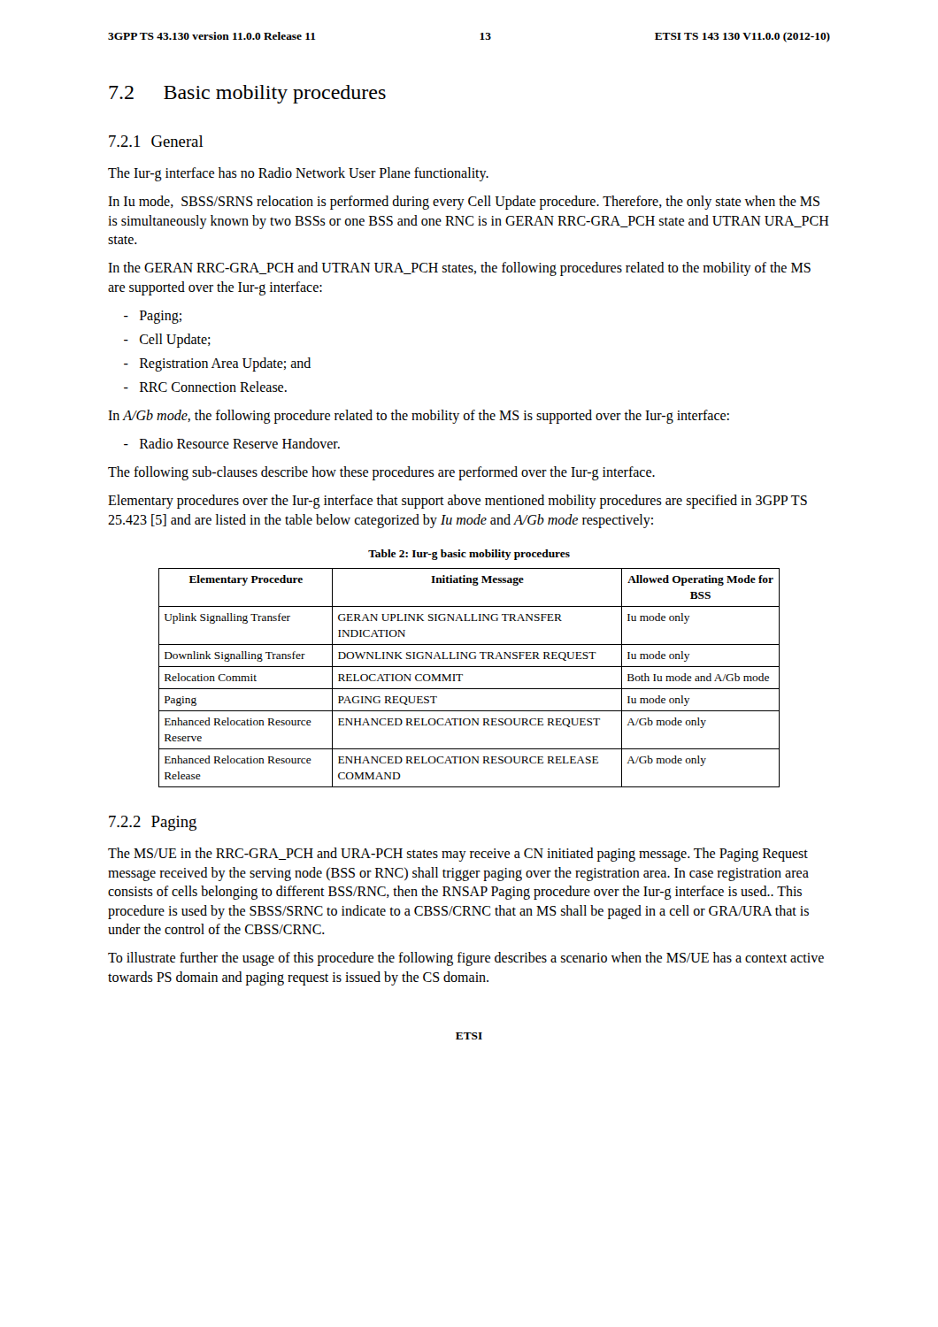3GPP TS 43.130 version 11.0.0 Release 11
13
ETSI TS 143 130 V11.0.0 (2012-10)
7.2 Basic mobility procedures
7.2.1 General
The Iur-g interface has no Radio Network User Plane functionality.
In Iu mode, SBSS/SRNS relocation is performed during every Cell Update procedure. Therefore, the only state when the MS is simultaneously known by two BSSs or one BSS and one RNC is in GERAN RRC-GRA_PCH state and UTRAN URA_PCH state.
In the GERAN RRC-GRA_PCH and UTRAN URA_PCH states, the following procedures related to the mobility of the MS are supported over the Iur-g interface:
Paging;
Cell Update;
Registration Area Update; and
RRC Connection Release.
In A/Gb mode, the following procedure related to the mobility of the MS is supported over the Iur-g interface:
Radio Resource Reserve Handover.
The following sub-clauses describe how these procedures are performed over the Iur-g interface.
Elementary procedures over the Iur-g interface that support above mentioned mobility procedures are specified in 3GPP TS 25.423 [5] and are listed in the table below categorized by Iu mode and A/Gb mode respectively:
Table 2: Iur-g basic mobility procedures
| Elementary Procedure | Initiating Message | Allowed Operating Mode for BSS |
| --- | --- | --- |
| Uplink Signalling Transfer | GERAN UPLINK SIGNALLING TRANSFER INDICATION | Iu mode only |
| Downlink Signalling Transfer | DOWNLINK SIGNALLING TRANSFER REQUEST | Iu mode only |
| Relocation Commit | RELOCATION COMMIT | Both Iu mode and A/Gb mode |
| Paging | PAGING REQUEST | Iu mode only |
| Enhanced Relocation Resource Reserve | ENHANCED RELOCATION RESOURCE REQUEST | A/Gb mode only |
| Enhanced Relocation Resource Release | ENHANCED RELOCATION RESOURCE RELEASE COMMAND | A/Gb mode only |
7.2.2 Paging
The MS/UE in the RRC-GRA_PCH and URA-PCH states may receive a CN initiated paging message. The Paging Request message received by the serving node (BSS or RNC) shall trigger paging over the registration area. In case registration area consists of cells belonging to different BSS/RNC, then the RNSAP Paging procedure over the Iur-g interface is used.. This procedure is used by the SBSS/SRNC to indicate to a CBSS/CRNC that an MS shall be paged in a cell or GRA/URA that is under the control of the CBSS/CRNC.
To illustrate further the usage of this procedure the following figure describes a scenario when the MS/UE has a context active towards PS domain and paging request is issued by the CS domain.
ETSI